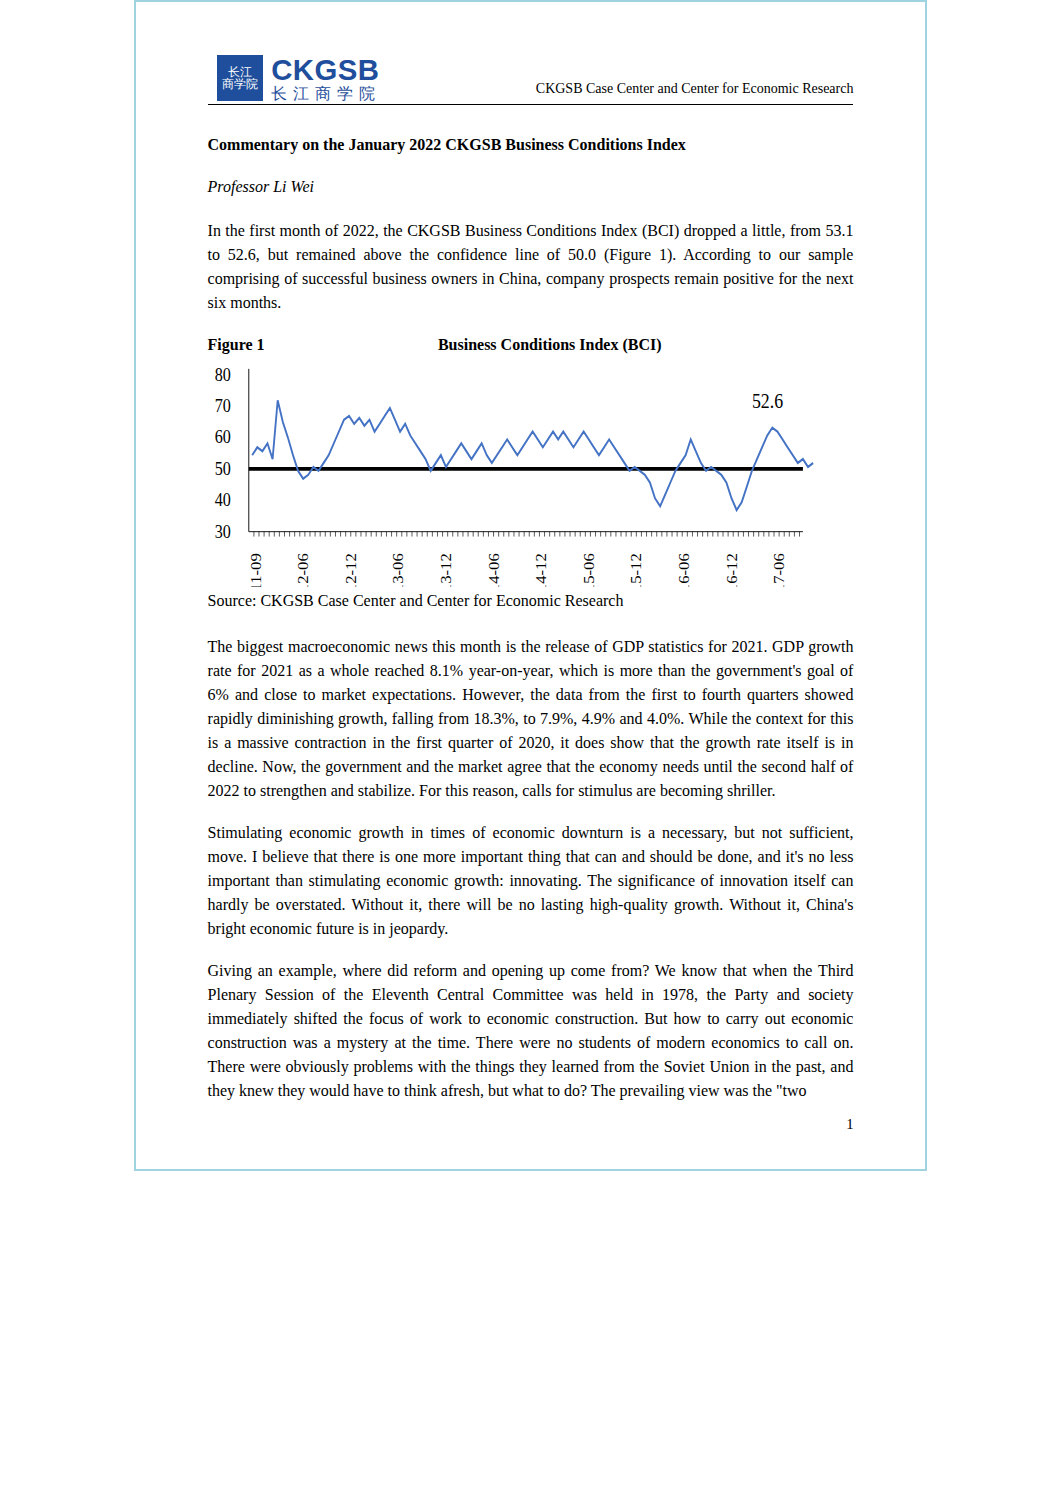长江 商学院
CKGSB
长江商学院
CKGSB Case Center and Center for Economic Research
Commentary on the January 2022 CKGSB Business Conditions Index
Professor Li Wei
In the first month of 2022, the CKGSB Business Conditions Index (BCI) dropped a little, from 53.1 to 52.6, but remained above the confidence line of 50.0 (Figure 1). According to our sample comprising of successful business owners in China, company prospects remain positive for the next six months.
Figure 1
Business Conditions Index (BCI)
80 70 60 50 40 30 52.6 2011-09 2012-06 2012-12 2013-06 2013-12 2014-06 2014-12 2015-06 2015-12 2016-06 2016-12 2017-06
Source: CKGSB Case Center and Center for Economic Research
The biggest macroeconomic news this month is the release of GDP statistics for 2021. GDP growth rate for 2021 as a whole reached 8.1% year-on-year, which is more than the government's goal of 6% and close to market expectations. However, the data from the first to fourth quarters showed rapidly diminishing growth, falling from 18.3%, to 7.9%, 4.9% and 4.0%. While the context for this is a massive contraction in the first quarter of 2020, it does show that the growth rate itself is in decline. Now, the government and the market agree that the economy needs until the second half of 2022 to strengthen and stabilize. For this reason, calls for stimulus are becoming shriller.
Stimulating economic growth in times of economic downturn is a necessary, but not sufficient, move. I believe that there is one more important thing that can and should be done, and it's no less important than stimulating economic growth: innovating. The significance of innovation itself can hardly be overstated. Without it, there will be no lasting high-quality growth. Without it, China's bright economic future is in jeopardy.
Giving an example, where did reform and opening up come from? We know that when the Third Plenary Session of the Eleventh Central Committee was held in 1978, the Party and society immediately shifted the focus of work to economic construction. But how to carry out economic construction was a mystery at the time. There were no students of modern economics to call on. There were obviously problems with the things they learned from the Soviet Union in the past, and they knew they would have to think afresh, but what to do? The prevailing view was the "two
1